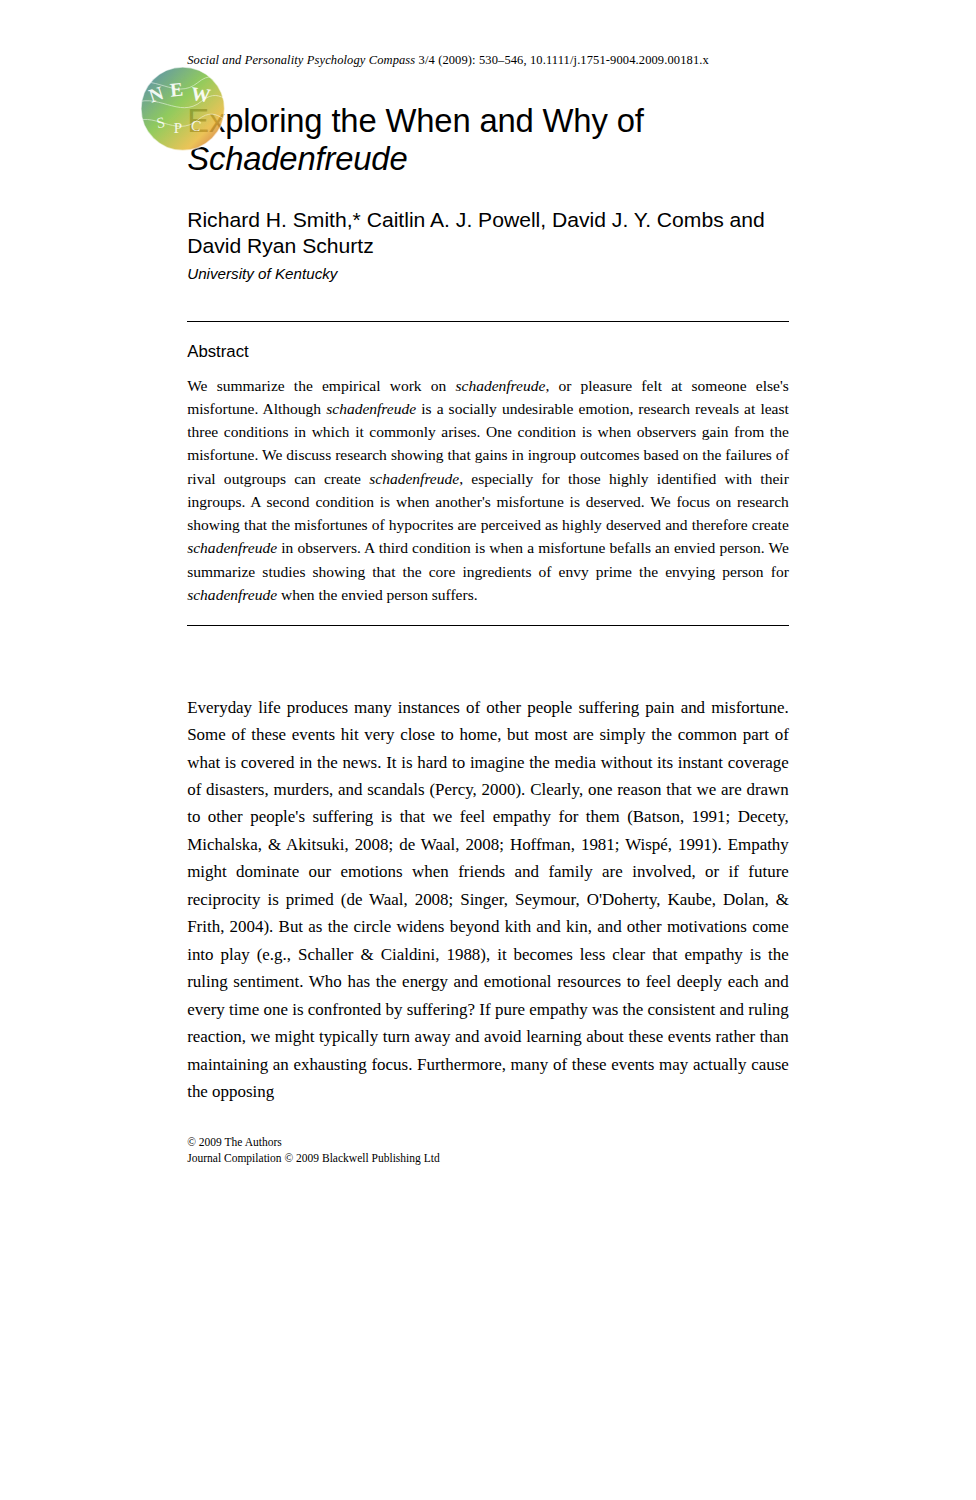N E W S P C
Social and Personality Psychology Compass 3/4 (2009): 530–546, 10.1111/j.1751-9004.2009.00181.x
Exploring the When and Why of
Schadenfreude
Richard H. Smith,* Caitlin A. J. Powell, David J. Y. Combs and David Ryan Schurtz
University of Kentucky
Abstract
We summarize the empirical work on schadenfreude, or pleasure felt at someone else's misfortune. Although schadenfreude is a socially undesirable emotion, research reveals at least three conditions in which it commonly arises. One condition is when observers gain from the misfortune. We discuss research showing that gains in ingroup outcomes based on the failures of rival outgroups can create schadenfreude, especially for those highly identified with their ingroups. A second condition is when another's misfortune is deserved. We focus on research showing that the misfortunes of hypocrites are perceived as highly deserved and therefore create schadenfreude in observers. A third condition is when a misfortune befalls an envied person. We summarize studies showing that the core ingredients of envy prime the envying person for schadenfreude when the envied person suffers.
Everyday life produces many instances of other people suffering pain and misfortune. Some of these events hit very close to home, but most are simply the common part of what is covered in the news. It is hard to imagine the media without its instant coverage of disasters, murders, and scandals (Percy, 2000). Clearly, one reason that we are drawn to other people's suffering is that we feel empathy for them (Batson, 1991; Decety, Michalska, & Akitsuki, 2008; de Waal, 2008; Hoffman, 1981; Wispé, 1991). Empathy might dominate our emotions when friends and family are involved, or if future reciprocity is primed (de Waal, 2008; Singer, Seymour, O'Doherty, Kaube, Dolan, & Frith, 2004). But as the circle widens beyond kith and kin, and other motivations come into play (e.g., Schaller & Cialdini, 1988), it becomes less clear that empathy is the ruling sentiment. Who has the energy and emotional resources to feel deeply each and every time one is confronted by suffering? If pure empathy was the consistent and ruling reaction, we might typically turn away and avoid learning about these events rather than maintaining an exhausting focus. Furthermore, many of these events may actually cause the opposing
© 2009 The Authors
Journal Compilation © 2009 Blackwell Publishing Ltd